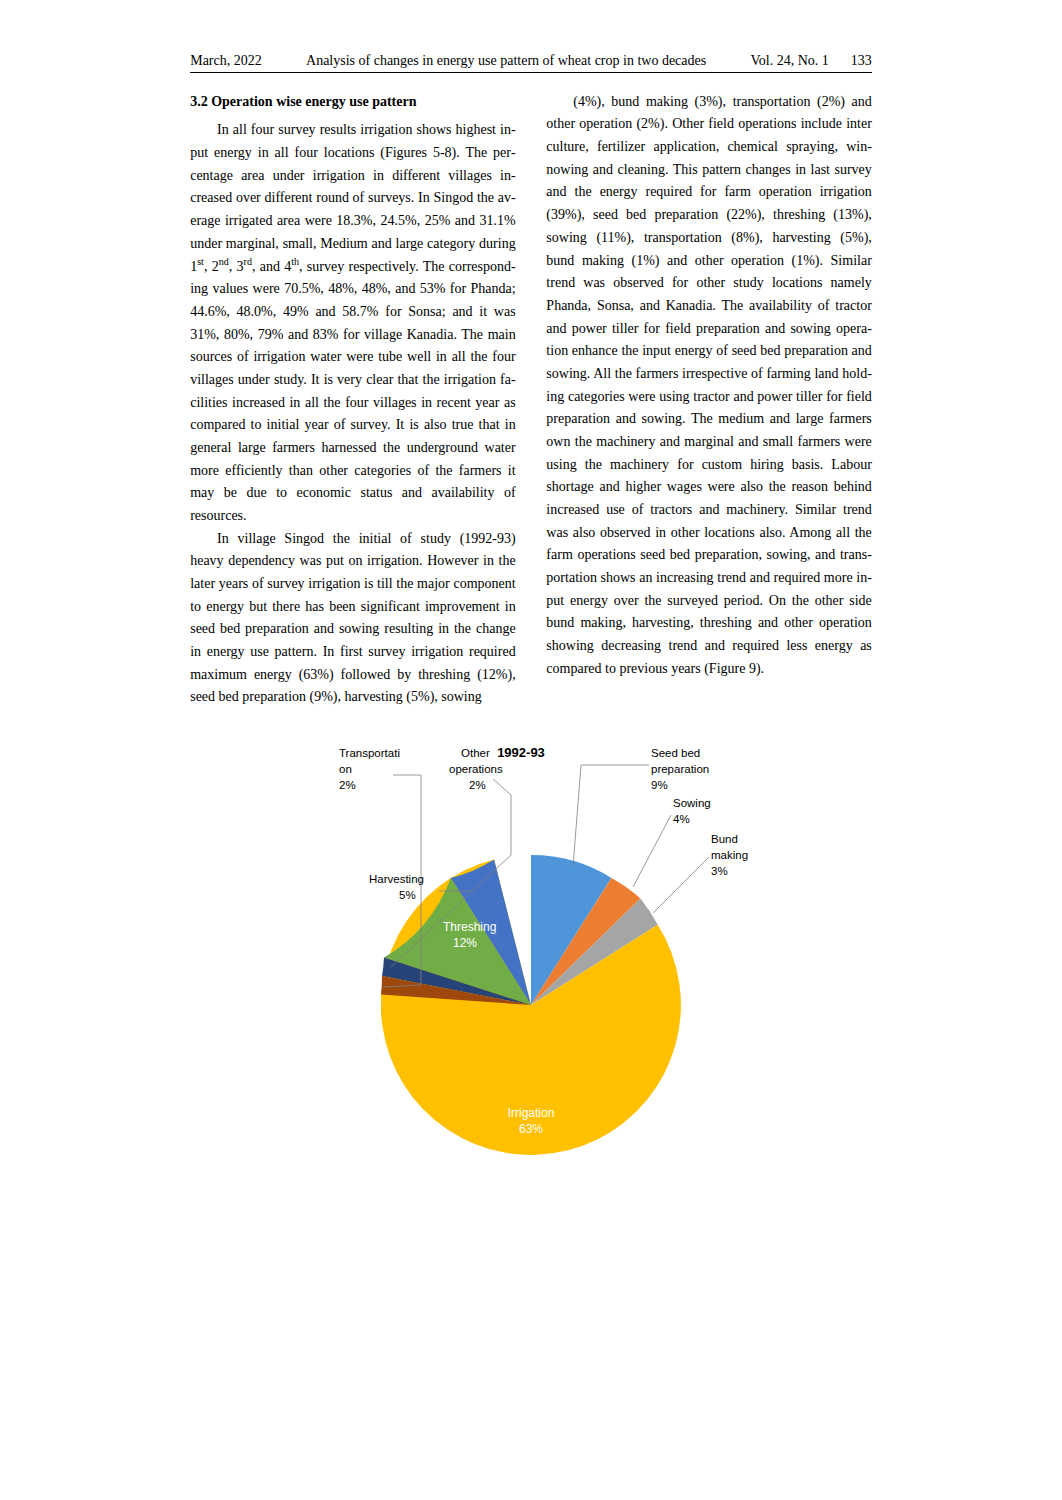March, 2022
Analysis of changes in energy use pattern of wheat crop in two decades
Vol. 24, No. 1133
3.2 Operation wise energy use pattern
In all four survey results irrigation shows highest input energy in all four locations (Figures 5-8). The percentage area under irrigation in different villages increased over different round of surveys. In Singod the average irrigated area were 18.3%, 24.5%, 25% and 31.1% under marginal, small, Medium and large category during 1st, 2nd, 3rd, and 4th, survey respectively. The corresponding values were 70.5%, 48%, 48%, and 53% for Phanda; 44.6%, 48.0%, 49% and 58.7% for Sonsa; and it was 31%, 80%, 79% and 83% for village Kanadia. The main sources of irrigation water were tube well in all the four villages under study. It is very clear that the irrigation facilities increased in all the four villages in recent year as compared to initial year of survey. It is also true that in general large farmers harnessed the underground water more efficiently than other categories of the farmers it may be due to economic status and availability of resources.
In village Singod the initial of study (1992-93) heavy dependency was put on irrigation. However in the later years of survey irrigation is till the major component to energy but there has been significant improvement in seed bed preparation and sowing resulting in the change in energy use pattern. In first survey irrigation required maximum energy (63%) followed by threshing (12%), seed bed preparation (9%), harvesting (5%), sowing
(4%), bund making (3%), transportation (2%) and other operation (2%). Other field operations include inter culture, fertilizer application, chemical spraying, winnowing and cleaning. This pattern changes in last survey and the energy required for farm operation irrigation (39%), seed bed preparation (22%), threshing (13%), sowing (11%), transportation (8%), harvesting (5%), bund making (1%) and other operation (1%). Similar trend was observed for other study locations namely Phanda, Sonsa, and Kanadia. The availability of tractor and power tiller for field preparation and sowing operation enhance the input energy of seed bed preparation and sowing. All the farmers irrespective of farming land holding categories were using tractor and power tiller for field preparation and sowing. The medium and large farmers own the machinery and marginal and small farmers were using the machinery for custom hiring basis. Labour shortage and higher wages were also the reason behind increased use of tractors and machinery. Similar trend was also observed in other locations also. Among all the farm operations seed bed preparation, sowing, and transportation shows an increasing trend and required more input energy over the surveyed period. On the other side bund making, harvesting, threshing and other operation showing decreasing trend and required less energy as compared to previous years (Figure 9).
1992-93 Seed bed preparation 9% Sowing 4% Bund making 3% Transportati on 2% Other operations 2% Harvesting 5% Threshing 12% Irrigation 63%